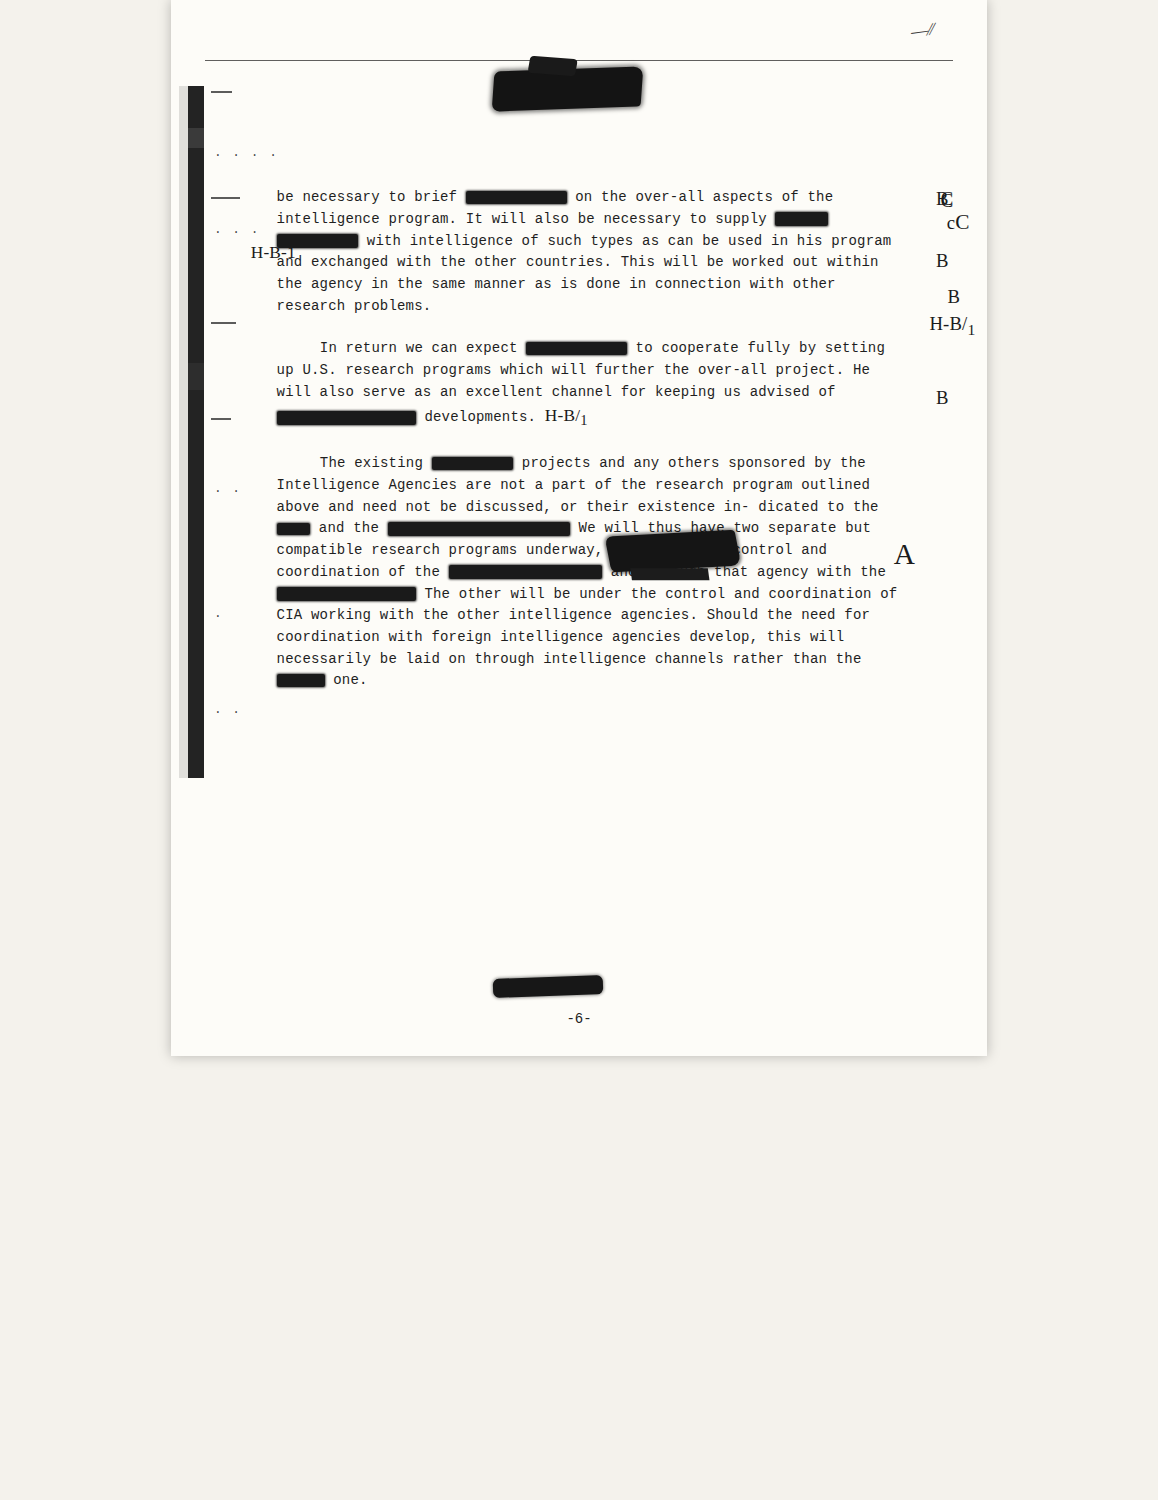—⁄⁄
· · · ·
· · ·
· ·
·
· ·
be necessary to brief on the over-all aspects of the intelligence program. It will also be necessary to supply with intelligence of such types as can be used in his program and exchanged with the other countries. This will be worked out within the agency in the same manner as is done in connection with other research problems. C cC
In return we can expect to cooperate fully by setting up U.S. research programs which will further the over-all project. He will also serve as an excellent channel for keeping us advised of developments. H‑B/1 C
The existing projects and any others sponsored by the Intelligence Agencies are not a part of the research program outlined above and need not be discussed, or their existence in- dicated to the and the We will thus have two separate but compatible research programs underway, one under the control and coordination of the and through that agency with the The other will be under the control and coordination of CIA working with the other intelligence agencies. Should the need for coordination with foreign intelligence agencies develop, this will necessarily be laid on through intelligence channels rather than the one. B B B H‑B/1 B H‑B‑1
A
‑6‑